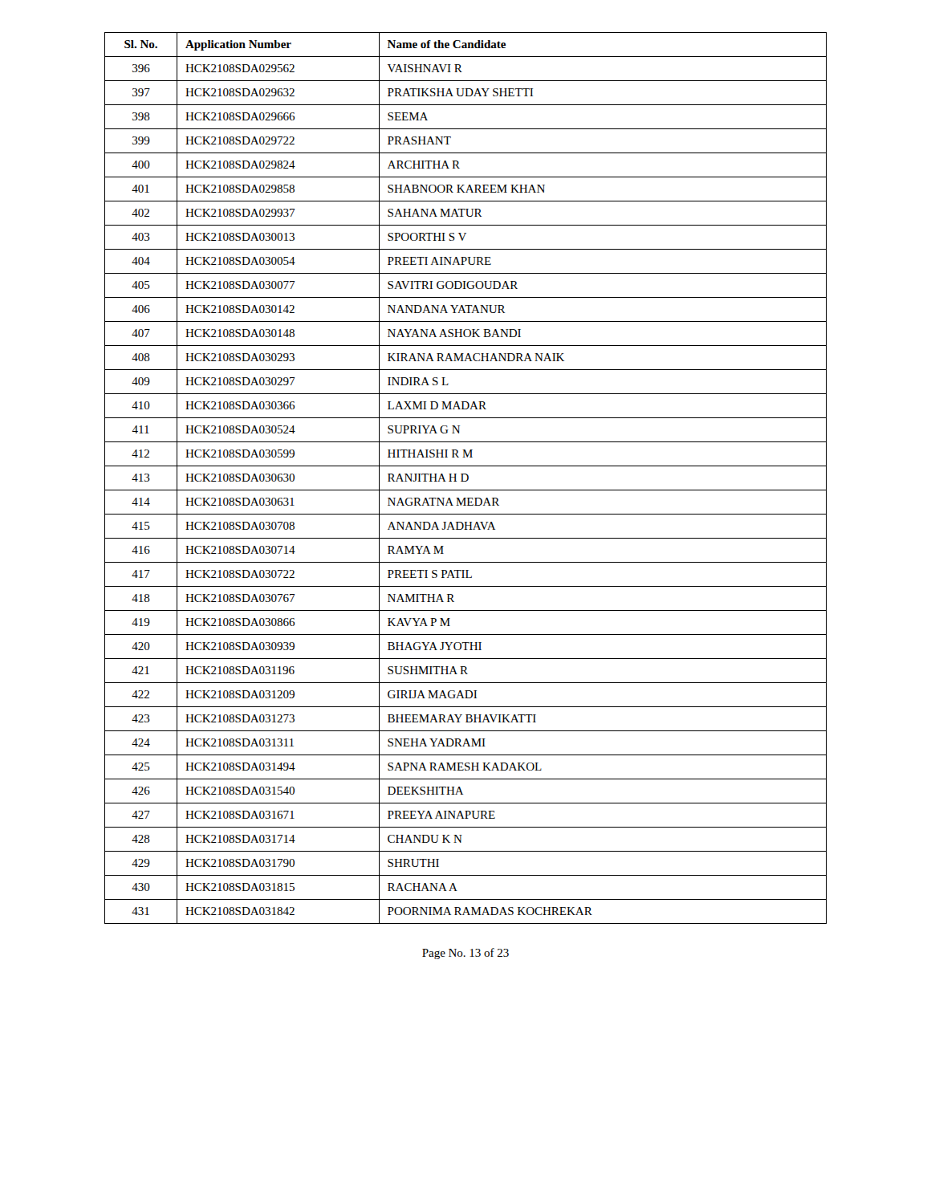List of Candidates
| Sl. No. | Application Number | Name of the Candidate |
| --- | --- | --- |
| 396 | HCK2108SDA029562 | VAISHNAVI R |
| 397 | HCK2108SDA029632 | PRATIKSHA UDAY SHETTI |
| 398 | HCK2108SDA029666 | SEEMA |
| 399 | HCK2108SDA029722 | PRASHANT |
| 400 | HCK2108SDA029824 | ARCHITHA R |
| 401 | HCK2108SDA029858 | SHABNOOR KAREEM KHAN |
| 402 | HCK2108SDA029937 | SAHANA MATUR |
| 403 | HCK2108SDA030013 | SPOORTHI S V |
| 404 | HCK2108SDA030054 | PREETI AINAPURE |
| 405 | HCK2108SDA030077 | SAVITRI GODIGOUDAR |
| 406 | HCK2108SDA030142 | NANDANA YATANUR |
| 407 | HCK2108SDA030148 | NAYANA ASHOK BANDI |
| 408 | HCK2108SDA030293 | KIRANA RAMACHANDRA NAIK |
| 409 | HCK2108SDA030297 | INDIRA S L |
| 410 | HCK2108SDA030366 | LAXMI D MADAR |
| 411 | HCK2108SDA030524 | SUPRIYA G N |
| 412 | HCK2108SDA030599 | HITHAISHI R M |
| 413 | HCK2108SDA030630 | RANJITHA H D |
| 414 | HCK2108SDA030631 | NAGRATNA MEDAR |
| 415 | HCK2108SDA030708 | ANANDA JADHAVA |
| 416 | HCK2108SDA030714 | RAMYA M |
| 417 | HCK2108SDA030722 | PREETI S PATIL |
| 418 | HCK2108SDA030767 | NAMITHA R |
| 419 | HCK2108SDA030866 | KAVYA P M |
| 420 | HCK2108SDA030939 | BHAGYA JYOTHI |
| 421 | HCK2108SDA031196 | SUSHMITHA R |
| 422 | HCK2108SDA031209 | GIRIJA MAGADI |
| 423 | HCK2108SDA031273 | BHEEMARAY BHAVIKATTI |
| 424 | HCK2108SDA031311 | SNEHA YADRAMI |
| 425 | HCK2108SDA031494 | SAPNA RAMESH KADAKOL |
| 426 | HCK2108SDA031540 | DEEKSHITHA |
| 427 | HCK2108SDA031671 | PREEYA AINAPURE |
| 428 | HCK2108SDA031714 | CHANDU K N |
| 429 | HCK2108SDA031790 | SHRUTHI |
| 430 | HCK2108SDA031815 | RACHANA A |
| 431 | HCK2108SDA031842 | POORNIMA RAMADAS KOCHREKAR |
Page No. 13 of 23